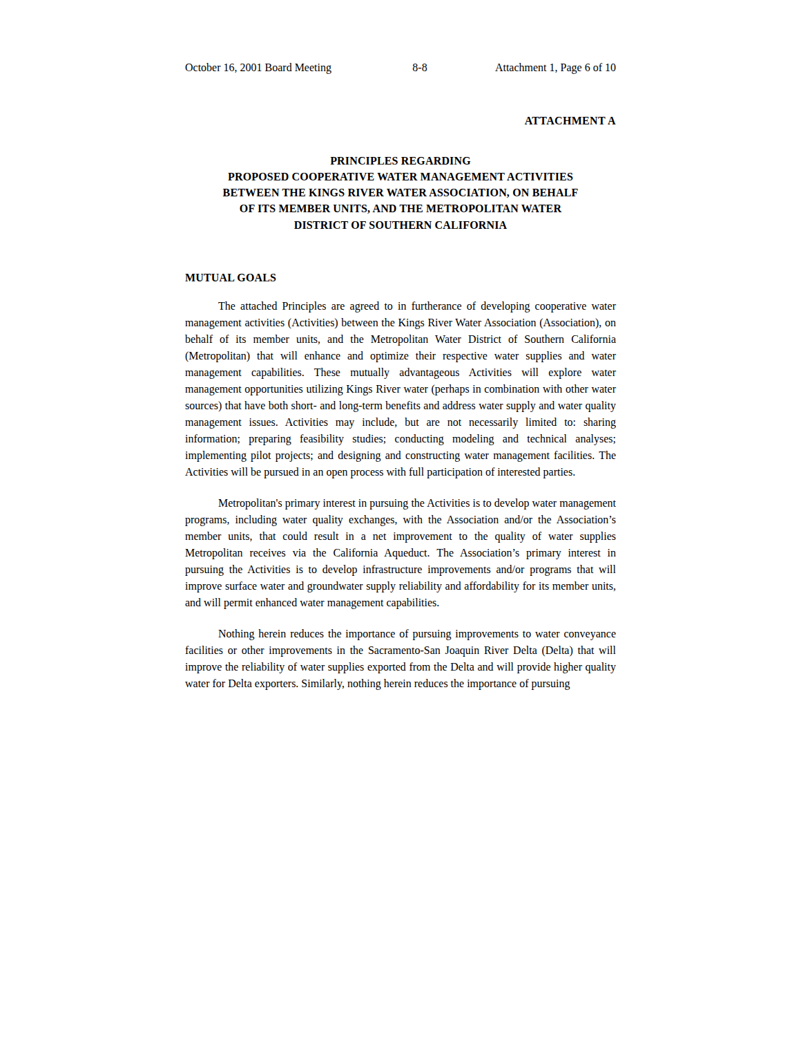October 16, 2001 Board Meeting
8-8
Attachment 1, Page 6 of 10
ATTACHMENT A
PRINCIPLES REGARDING
PROPOSED COOPERATIVE WATER MANAGEMENT ACTIVITIES
BETWEEN THE KINGS RIVER WATER ASSOCIATION, ON BEHALF
OF ITS MEMBER UNITS, AND THE METROPOLITAN WATER
DISTRICT OF SOUTHERN CALIFORNIA
MUTUAL GOALS
The attached Principles are agreed to in furtherance of developing cooperative water management activities (Activities) between the Kings River Water Association (Association), on behalf of its member units, and the Metropolitan Water District of Southern California (Metropolitan) that will enhance and optimize their respective water supplies and water management capabilities. These mutually advantageous Activities will explore water management opportunities utilizing Kings River water (perhaps in combination with other water sources) that have both short- and long-term benefits and address water supply and water quality management issues. Activities may include, but are not necessarily limited to: sharing information; preparing feasibility studies; conducting modeling and technical analyses; implementing pilot projects; and designing and constructing water management facilities. The Activities will be pursued in an open process with full participation of interested parties.
Metropolitan's primary interest in pursuing the Activities is to develop water management programs, including water quality exchanges, with the Association and/or the Association’s member units, that could result in a net improvement to the quality of water supplies Metropolitan receives via the California Aqueduct. The Association’s primary interest in pursuing the Activities is to develop infrastructure improvements and/or programs that will improve surface water and groundwater supply reliability and affordability for its member units, and will permit enhanced water management capabilities.
Nothing herein reduces the importance of pursuing improvements to water conveyance facilities or other improvements in the Sacramento-San Joaquin River Delta (Delta) that will improve the reliability of water supplies exported from the Delta and will provide higher quality water for Delta exporters. Similarly, nothing herein reduces the importance of pursuing